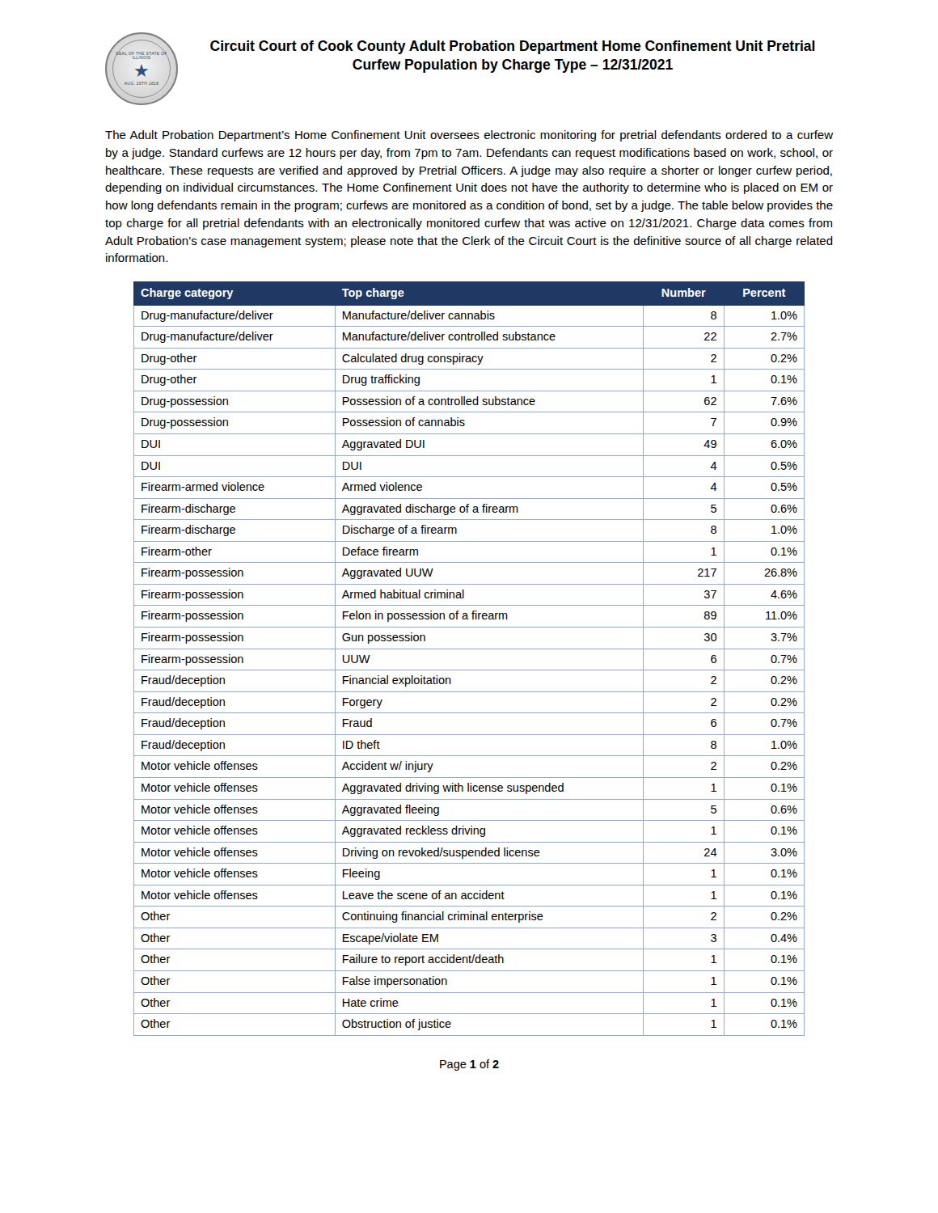Seal of the State of Illinois
★
Aug. 26th 1818
Circuit Court of Cook County Adult Probation Department Home Confinement Unit Pretrial Curfew Population by Charge Type – 12/31/2021
The Adult Probation Department’s Home Confinement Unit oversees electronic monitoring for pretrial defendants ordered to a curfew by a judge. Standard curfews are 12 hours per day, from 7pm to 7am. Defendants can request modifications based on work, school, or healthcare. These requests are verified and approved by Pretrial Officers. A judge may also require a shorter or longer curfew period, depending on individual circumstances. The Home Confinement Unit does not have the authority to determine who is placed on EM or how long defendants remain in the program; curfews are monitored as a condition of bond, set by a judge. The table below provides the top charge for all pretrial defendants with an electronically monitored curfew that was active on 12/31/2021. Charge data comes from Adult Probation’s case management system; please note that the Clerk of the Circuit Court is the definitive source of all charge related information.
| Charge category | Top charge | Number | Percent |
| --- | --- | --- | --- |
| Drug-manufacture/deliver | Manufacture/deliver cannabis | 8 | 1.0% |
| Drug-manufacture/deliver | Manufacture/deliver controlled substance | 22 | 2.7% |
| Drug-other | Calculated drug conspiracy | 2 | 0.2% |
| Drug-other | Drug trafficking | 1 | 0.1% |
| Drug-possession | Possession of a controlled substance | 62 | 7.6% |
| Drug-possession | Possession of cannabis | 7 | 0.9% |
| DUI | Aggravated DUI | 49 | 6.0% |
| DUI | DUI | 4 | 0.5% |
| Firearm-armed violence | Armed violence | 4 | 0.5% |
| Firearm-discharge | Aggravated discharge of a firearm | 5 | 0.6% |
| Firearm-discharge | Discharge of a firearm | 8 | 1.0% |
| Firearm-other | Deface firearm | 1 | 0.1% |
| Firearm-possession | Aggravated UUW | 217 | 26.8% |
| Firearm-possession | Armed habitual criminal | 37 | 4.6% |
| Firearm-possession | Felon in possession of a firearm | 89 | 11.0% |
| Firearm-possession | Gun possession | 30 | 3.7% |
| Firearm-possession | UUW | 6 | 0.7% |
| Fraud/deception | Financial exploitation | 2 | 0.2% |
| Fraud/deception | Forgery | 2 | 0.2% |
| Fraud/deception | Fraud | 6 | 0.7% |
| Fraud/deception | ID theft | 8 | 1.0% |
| Motor vehicle offenses | Accident w/ injury | 2 | 0.2% |
| Motor vehicle offenses | Aggravated driving with license suspended | 1 | 0.1% |
| Motor vehicle offenses | Aggravated fleeing | 5 | 0.6% |
| Motor vehicle offenses | Aggravated reckless driving | 1 | 0.1% |
| Motor vehicle offenses | Driving on revoked/suspended license | 24 | 3.0% |
| Motor vehicle offenses | Fleeing | 1 | 0.1% |
| Motor vehicle offenses | Leave the scene of an accident | 1 | 0.1% |
| Other | Continuing financial criminal enterprise | 2 | 0.2% |
| Other | Escape/violate EM | 3 | 0.4% |
| Other | Failure to report accident/death | 1 | 0.1% |
| Other | False impersonation | 1 | 0.1% |
| Other | Hate crime | 1 | 0.1% |
| Other | Obstruction of justice | 1 | 0.1% |
Page 1 of 2